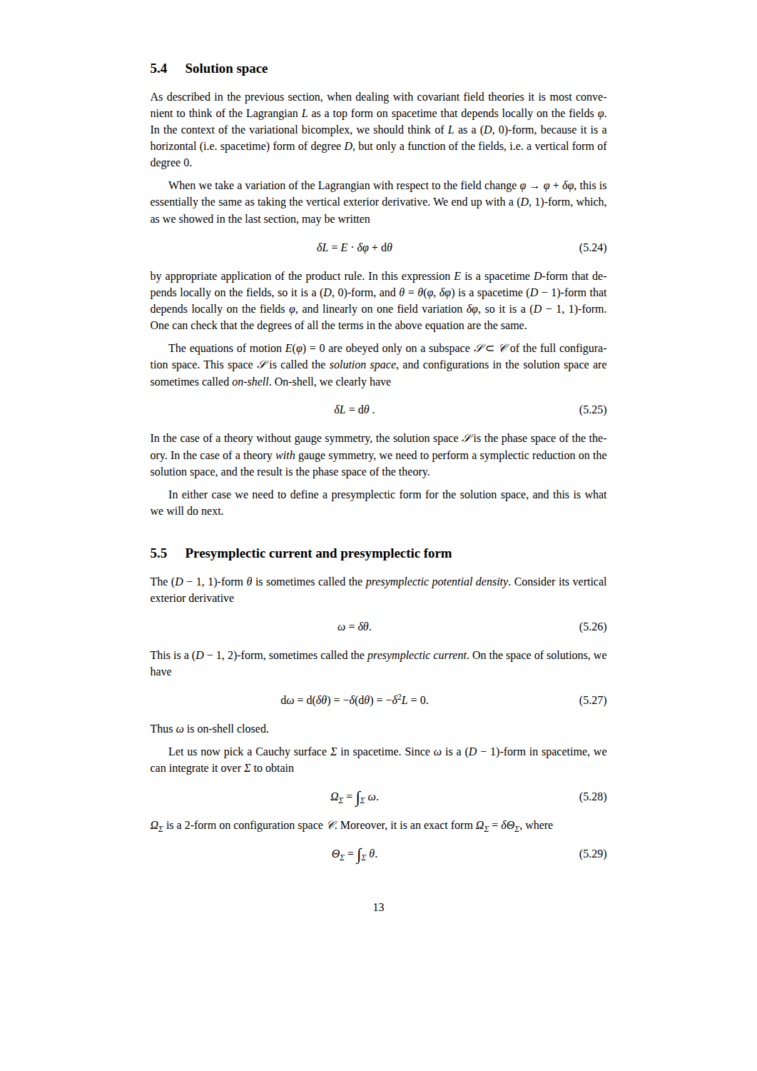5.4 Solution space
As described in the previous section, when dealing with covariant field theories it is most convenient to think of the Lagrangian L as a top form on spacetime that depends locally on the fields φ. In the context of the variational bicomplex, we should think of L as a (D, 0)-form, because it is a horizontal (i.e. spacetime) form of degree D, but only a function of the fields, i.e. a vertical form of degree 0.
When we take a variation of the Lagrangian with respect to the field change φ → φ + δφ, this is essentially the same as taking the vertical exterior derivative. We end up with a (D, 1)-form, which, as we showed in the last section, may be written
δL = E · δφ + dθ
(5.24)
by appropriate application of the product rule. In this expression E is a spacetime D-form that depends locally on the fields, so it is a (D, 0)-form, and θ = θ(φ, δφ) is a spacetime (D − 1)-form that depends locally on the fields φ, and linearly on one field variation δφ, so it is a (D − 1, 1)-form. One can check that the degrees of all the terms in the above equation are the same.
The equations of motion E(φ) = 0 are obeyed only on a subspace 𝒮 ⊂ 𝒞 of the full configuration space. This space 𝒮 is called the solution space, and configurations in the solution space are sometimes called on-shell. On-shell, we clearly have
δL = dθ .
(5.25)
In the case of a theory without gauge symmetry, the solution space 𝒮 is the phase space of the theory. In the case of a theory with gauge symmetry, we need to perform a symplectic reduction on the solution space, and the result is the phase space of the theory.
In either case we need to define a presymplectic form for the solution space, and this is what we will do next.
5.5 Presymplectic current and presymplectic form
The (D − 1, 1)-form θ is sometimes called the presymplectic potential density. Consider its vertical exterior derivative
ω = δθ.
(5.26)
This is a (D − 1, 2)-form, sometimes called the presymplectic current. On the space of solutions, we have
dω = d(δθ) = −δ(dθ) = −δ2L = 0.
(5.27)
Thus ω is on-shell closed.
Let us now pick a Cauchy surface Σ in spacetime. Since ω is a (D − 1)-form in spacetime, we can integrate it over Σ to obtain
ΩΣ = ∫Σ ω.
(5.28)
ΩΣ is a 2-form on configuration space 𝒞. Moreover, it is an exact form ΩΣ = δΘΣ, where
ΘΣ = ∫Σ θ.
(5.29)
13